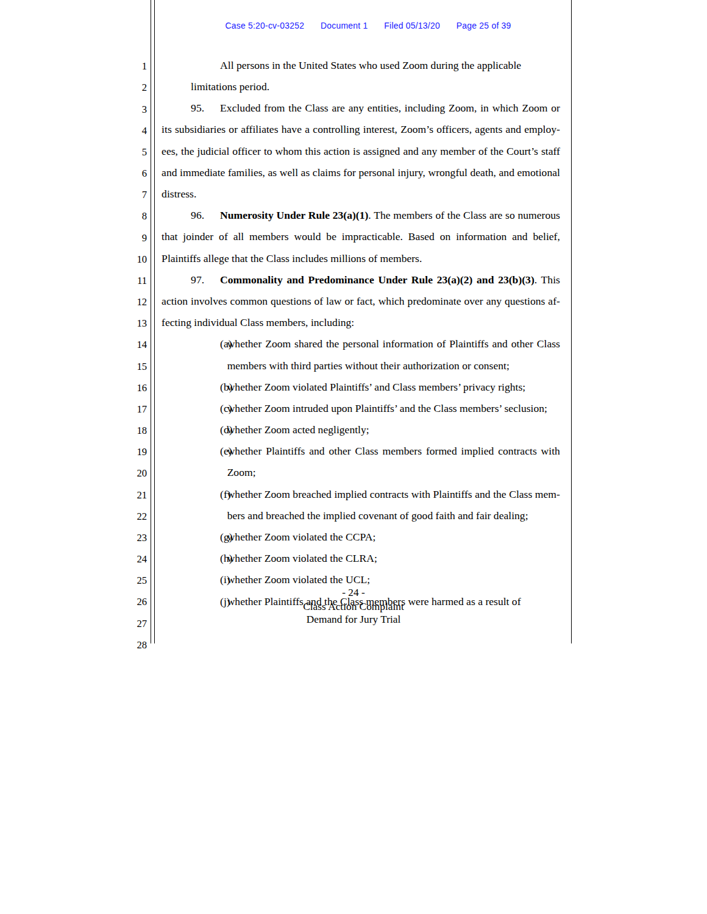Case 5:20-cv-03252 Document 1 Filed 05/13/20 Page 25 of 39
1
2
3
4
5
6
7
8
9
10
11
12
13
14
15
16
17
18
19
20
21
22
23
24
25
26
27
28
All persons in the United States who used Zoom during the applicable
limitations period.
95. Excluded from the Class are any entities, including Zoom, in which Zoom or its subsidiaries or affiliates have a controlling interest, Zoom’s officers, agents and employees, the judicial officer to whom this action is assigned and any member of the Court’s staff and immediate families, as well as claims for personal injury, wrongful death, and emotional distress.
96. Numerosity Under Rule 23(a)(1). The members of the Class are so numerous that joinder of all members would be impracticable. Based on information and belief, Plaintiffs allege that the Class includes millions of members.
97. Commonality and Predominance Under Rule 23(a)(2) and 23(b)(3). This action involves common questions of law or fact, which predominate over any questions affecting individual Class members, including:
(a) whether Zoom shared the personal information of Plaintiffs and other Class members with third parties without their authorization or consent;
(b) whether Zoom violated Plaintiffs’ and Class members’ privacy rights;
(c) whether Zoom intruded upon Plaintiffs’ and the Class members’ seclusion;
(d) whether Zoom acted negligently;
(e) whether Plaintiffs and other Class members formed implied contracts with Zoom;
(f) whether Zoom breached implied contracts with Plaintiffs and the Class members and breached the implied covenant of good faith and fair dealing;
(g) whether Zoom violated the CCPA;
(h) whether Zoom violated the CLRA;
(i) whether Zoom violated the UCL;
(j) whether Plaintiffs and the Class members were harmed as a result of
- 24 -
Class Action Complaint
Demand for Jury Trial